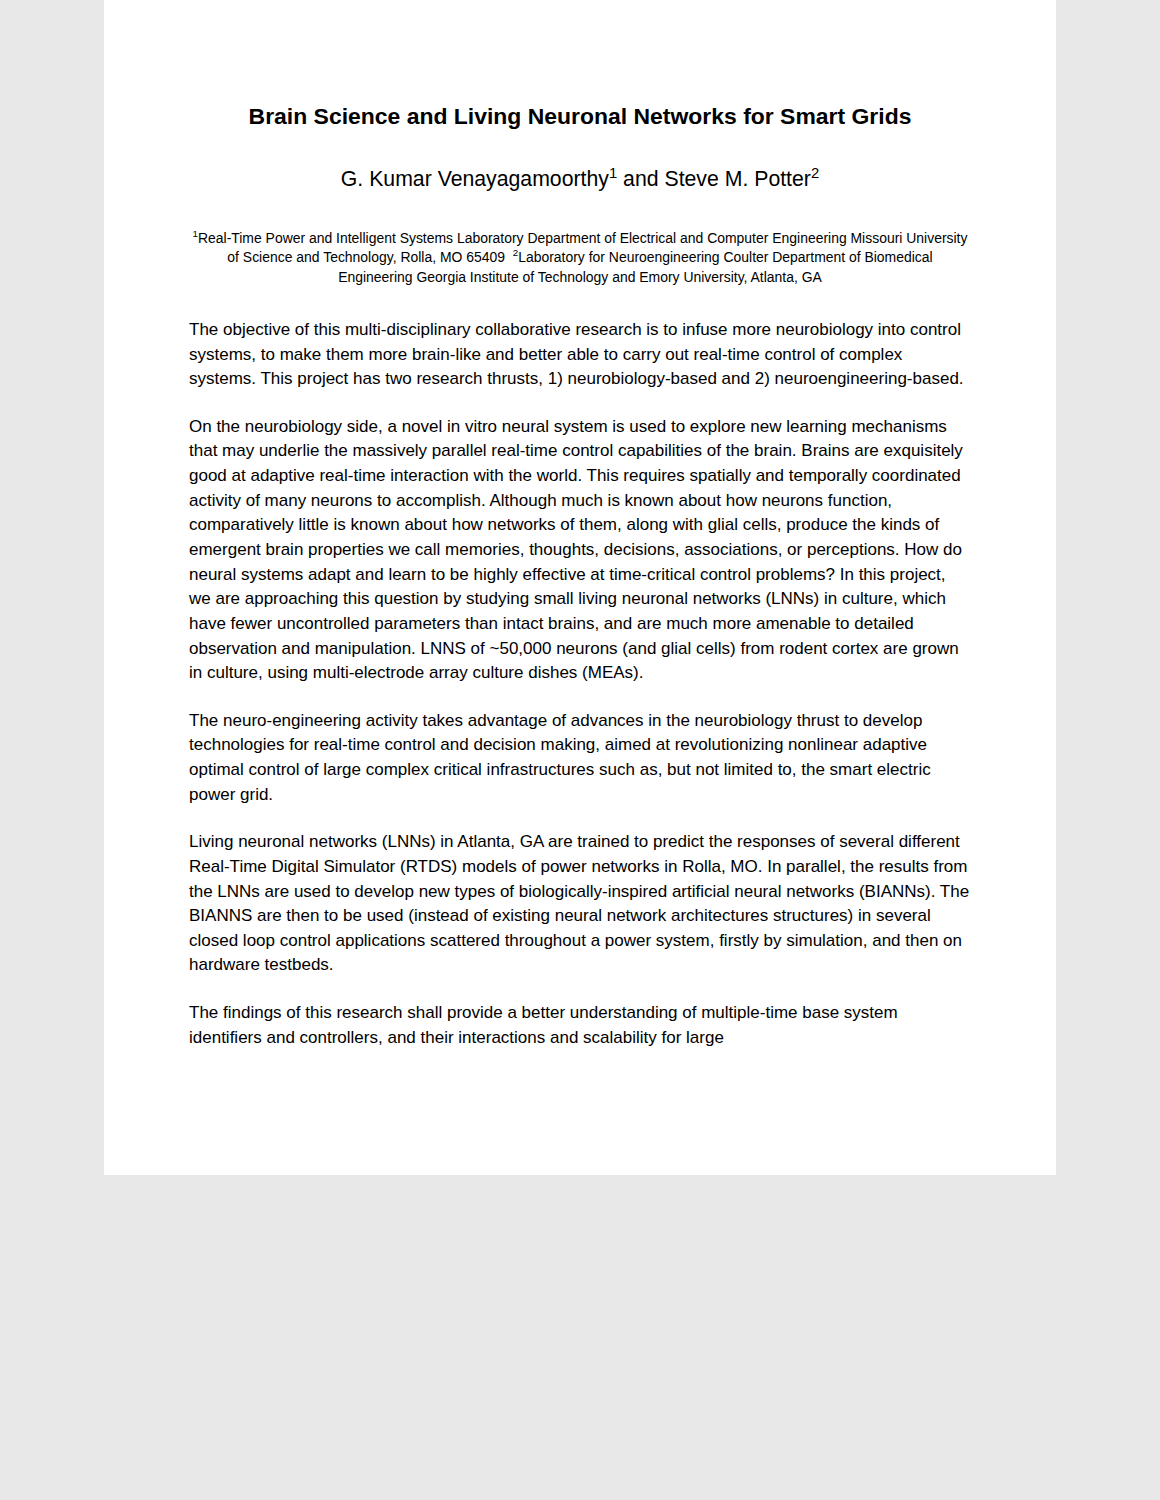Brain Science and Living Neuronal Networks for Smart Grids
G. Kumar Venayagamoorthy1 and Steve M. Potter2
1Real-Time Power and Intelligent Systems Laboratory Department of Electrical and Computer Engineering Missouri University of Science and Technology, Rolla, MO 65409 2Laboratory for Neuroengineering Coulter Department of Biomedical Engineering Georgia Institute of Technology and Emory University, Atlanta, GA
The objective of this multi-disciplinary collaborative research is to infuse more neurobiology into control systems, to make them more brain-like and better able to carry out real-time control of complex systems. This project has two research thrusts, 1) neurobiology-based and 2) neuroengineering-based.
On the neurobiology side, a novel in vitro neural system is used to explore new learning mechanisms that may underlie the massively parallel real-time control capabilities of the brain. Brains are exquisitely good at adaptive real-time interaction with the world. This requires spatially and temporally coordinated activity of many neurons to accomplish. Although much is known about how neurons function, comparatively little is known about how networks of them, along with glial cells, produce the kinds of emergent brain properties we call memories, thoughts, decisions, associations, or perceptions. How do neural systems adapt and learn to be highly effective at time-critical control problems? In this project, we are approaching this question by studying small living neuronal networks (LNNs) in culture, which have fewer uncontrolled parameters than intact brains, and are much more amenable to detailed observation and manipulation. LNNS of ~50,000 neurons (and glial cells) from rodent cortex are grown in culture, using multi-electrode array culture dishes (MEAs).
The neuro-engineering activity takes advantage of advances in the neurobiology thrust to develop technologies for real-time control and decision making, aimed at revolutionizing nonlinear adaptive optimal control of large complex critical infrastructures such as, but not limited to, the smart electric power grid.
Living neuronal networks (LNNs) in Atlanta, GA are trained to predict the responses of several different Real-Time Digital Simulator (RTDS) models of power networks in Rolla, MO. In parallel, the results from the LNNs are used to develop new types of biologically-inspired artificial neural networks (BIANNs). The BIANNS are then to be used (instead of existing neural network architectures structures) in several closed loop control applications scattered throughout a power system, firstly by simulation, and then on hardware testbeds.
The findings of this research shall provide a better understanding of multiple-time base system identifiers and controllers, and their interactions and scalability for large